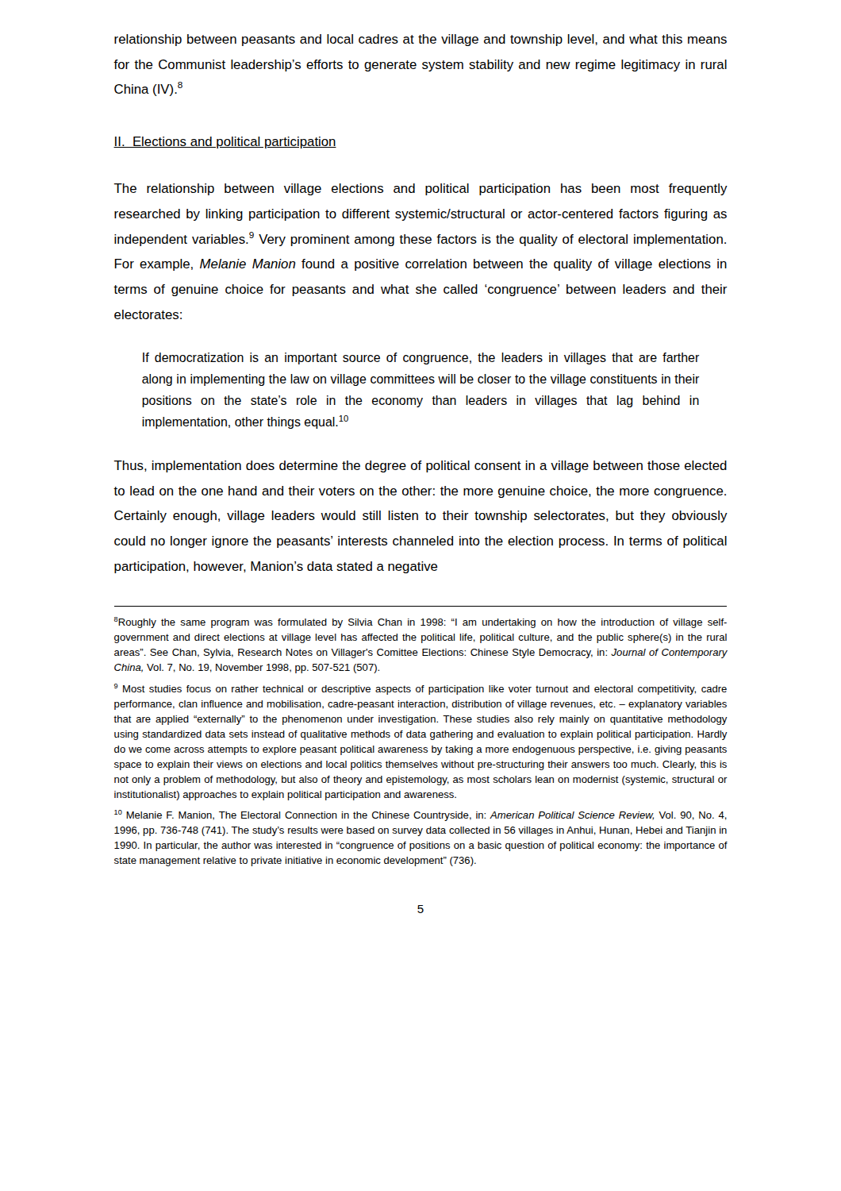relationship between peasants and local cadres at the village and township level, and what this means for the Communist leadership’s efforts to generate system stability and new regime legitimacy in rural China (IV).8
II. Elections and political participation
The relationship between village elections and political participation has been most frequently researched by linking participation to different systemic/structural or actor-centered factors figuring as independent variables.9 Very prominent among these factors is the quality of electoral implementation. For example, Melanie Manion found a positive correlation between the quality of village elections in terms of genuine choice for peasants and what she called ‘congruence’ between leaders and their electorates:
If democratization is an important source of congruence, the leaders in villages that are farther along in implementing the law on village committees will be closer to the village constituents in their positions on the state’s role in the economy than leaders in villages that lag behind in implementation, other things equal.10
Thus, implementation does determine the degree of political consent in a village between those elected to lead on the one hand and their voters on the other: the more genuine choice, the more congruence. Certainly enough, village leaders would still listen to their township selectorates, but they obviously could no longer ignore the peasants’ interests channeled into the election process. In terms of political participation, however, Manion’s data stated a negative
8Roughly the same program was formulated by Silvia Chan in 1998: “I am undertaking on how the introduction of village self-government and direct elections at village level has affected the political life, political culture, and the public sphere(s) in the rural areas”. See Chan, Sylvia, Research Notes on Villager's Comittee Elections: Chinese Style Democracy, in: Journal of Contemporary China, Vol. 7, No. 19, November 1998, pp. 507-521 (507).
9 Most studies focus on rather technical or descriptive aspects of participation like voter turnout and electoral competitivity, cadre performance, clan influence and mobilisation, cadre-peasant interaction, distribution of village revenues, etc. – explanatory variables that are applied “externally” to the phenomenon under investigation. These studies also rely mainly on quantitative methodology using standardized data sets instead of qualitative methods of data gathering and evaluation to explain political participation. Hardly do we come across attempts to explore peasant political awareness by taking a more endogenuous perspective, i.e. giving peasants space to explain their views on elections and local politics themselves without pre-structuring their answers too much. Clearly, this is not only a problem of methodology, but also of theory and epistemology, as most scholars lean on modernist (systemic, structural or institutionalist) approaches to explain political participation and awareness.
10 Melanie F. Manion, The Electoral Connection in the Chinese Countryside, in: American Political Science Review, Vol. 90, No. 4, 1996, pp. 736-748 (741). The study’s results were based on survey data collected in 56 villages in Anhui, Hunan, Hebei and Tianjin in 1990. In particular, the author was interested in “congruence of positions on a basic question of political economy: the importance of state management relative to private initiative in economic development” (736).
5